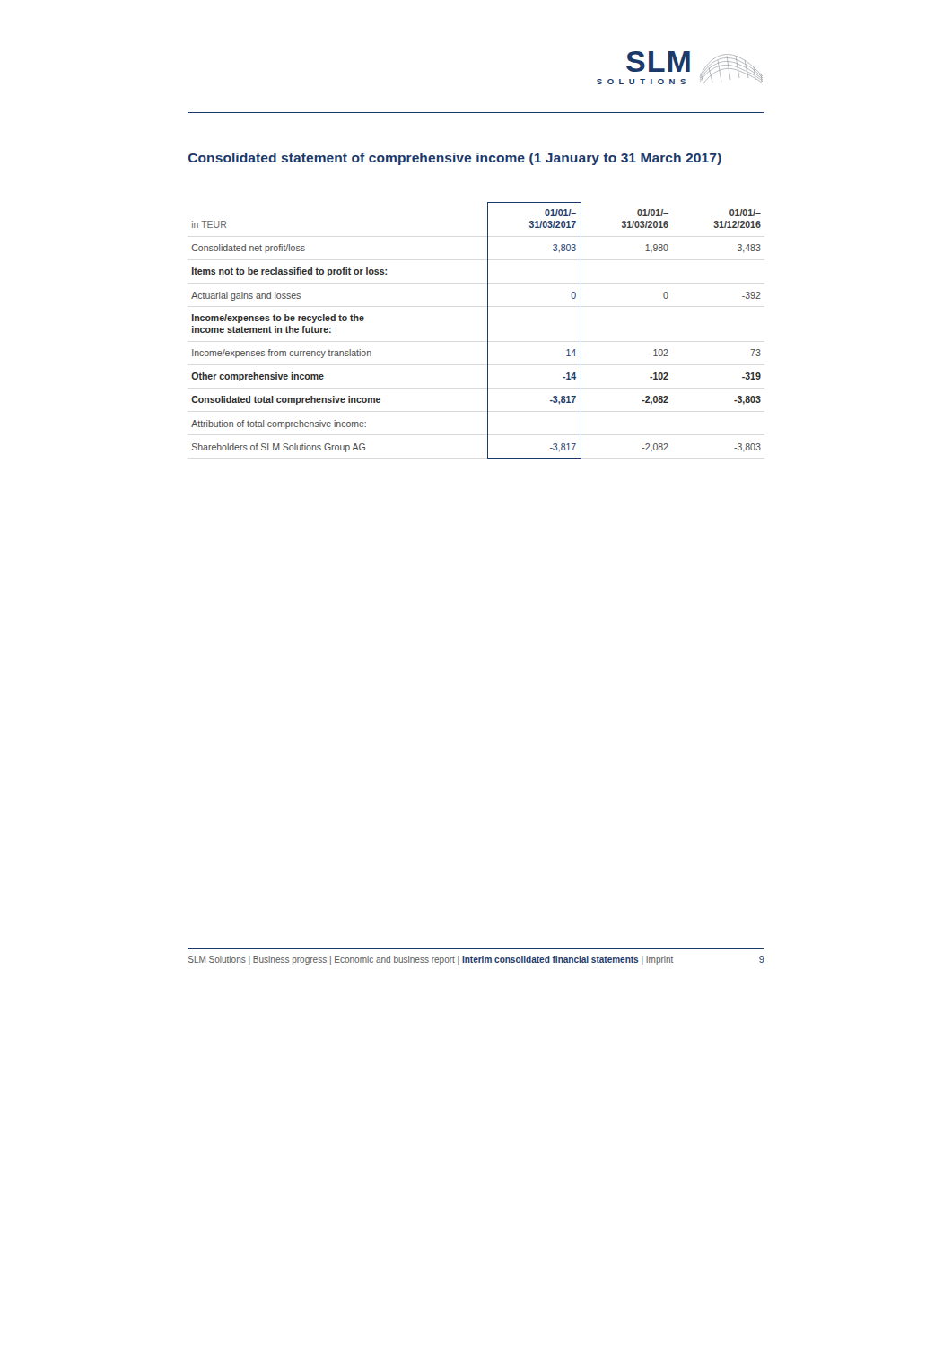SLM
SOLUTIONS
Consolidated statement of comprehensive income (1 January to 31 March 2017)
| in TEUR | 01/01/– 31/03/2017 | 01/01/– 31/03/2016 | 01/01/– 31/12/2016 |
| --- | --- | --- | --- |
| Consolidated net profit/loss | -3,803 | -1,980 | -3,483 |
| Items not to be reclassified to profit or loss: | | | |
| Actuarial gains and losses | 0 | 0 | -392 |
| Income/expenses to be recycled to the income statement in the future: | | | |
| Income/expenses from currency translation | -14 | -102 | 73 |
| Other comprehensive income | -14 | -102 | -319 |
| Consolidated total comprehensive income | -3,817 | -2,082 | -3,803 |
| Attribution of total comprehensive income: | | | |
| Shareholders of SLM Solutions Group AG | -3,817 | -2,082 | -3,803 |
SLM Solutions | Business progress | Economic and business report | Interim consolidated financial statements | Imprint
9